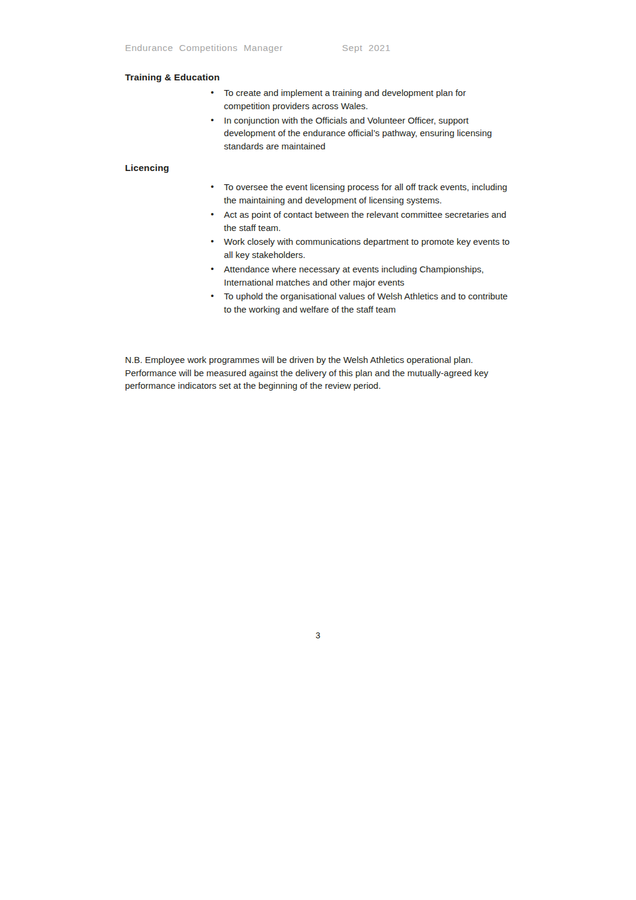Endurance Competitions Manager Sept 2021
Training & Education
To create and implement a training and development plan for competition providers across Wales.
In conjunction with the Officials and Volunteer Officer, support development of the endurance official’s pathway, ensuring licensing standards are maintained
Licencing
To oversee the event licensing process for all off track events, including the maintaining and development of licensing systems.
Act as point of contact between the relevant committee secretaries and the staff team.
Work closely with communications department to promote key events to all key stakeholders.
Attendance where necessary at events including Championships, International matches and other major events
To uphold the organisational values of Welsh Athletics and to contribute to the working and welfare of the staff team
N.B. Employee work programmes will be driven by the Welsh Athletics operational plan. Performance will be measured against the delivery of this plan and the mutually-agreed key performance indicators set at the beginning of the review period.
3